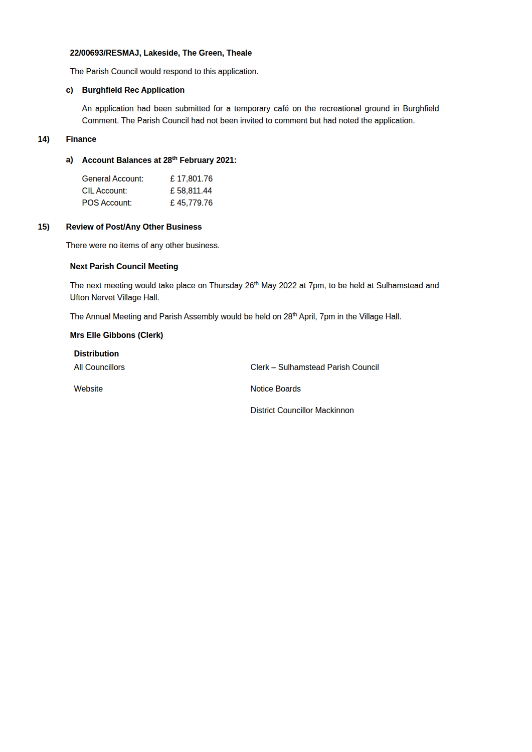22/00693/RESMAJ, Lakeside, The Green, Theale
The Parish Council would respond to this application.
c)
Burghfield Rec Application
An application had been submitted for a temporary café on the recreational ground in Burghfield Comment. The Parish Council had not been invited to comment but had noted the application.
14)
Finance
a)
Account Balances at 28th February 2021:
General Account:
£ 17,801.76
CIL Account:
£ 58,811.44
POS Account:
£ 45,779.76
15)
Review of Post/Any Other Business
There were no items of any other business.
Next Parish Council Meeting
The next meeting would take place on Thursday 26th May 2022 at 7pm, to be held at Sulhamstead and Ufton Nervet Village Hall.
The Annual Meeting and Parish Assembly would be held on 28th April, 7pm in the Village Hall.
Mrs Elle Gibbons (Clerk)
Distribution
All Councillors
Clerk – Sulhamstead Parish Council
Website
Notice Boards
District Councillor Mackinnon